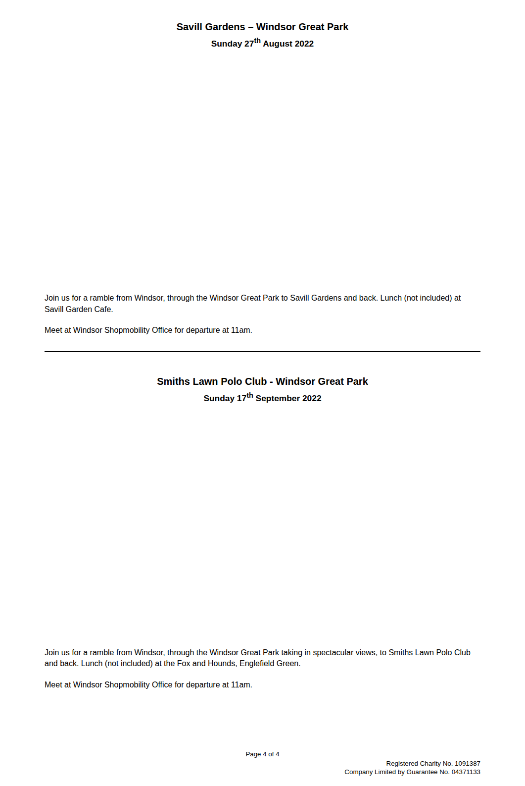Savill Gardens – Windsor Great Park
Sunday 27th August 2022
Join us for a ramble from Windsor, through the Windsor Great Park to Savill Gardens and back. Lunch (not included) at Savill Garden Cafe.
Meet at Windsor Shopmobility Office for departure at 11am.
Smiths Lawn Polo Club - Windsor Great Park
Sunday 17th September 2022
Join us for a ramble from Windsor, through the Windsor Great Park taking in spectacular views, to Smiths Lawn Polo Club and back. Lunch (not included) at the Fox and Hounds, Englefield Green.
Meet at Windsor Shopmobility Office for departure at 11am.
Page 4 of 4
Registered Charity No. 1091387
Company Limited by Guarantee No. 04371133